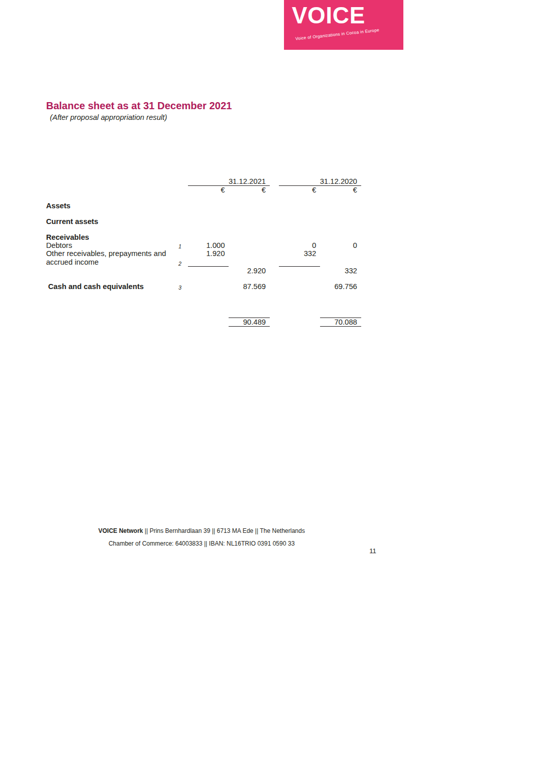VOICE
Voice of Organizations in Cocoa in Europe
Balance sheet as at 31 December 2021
(After proposal appropriation result)
| | | 31.12.2021 | | 31.12.2020 |
| | | € | € | | € | € |
| Assets | |
| Current assets | |
| Receivables | |
| Debtors | 1 | 1.000 | | | 0 | 0 |
| Other receivables, prepayments and accrued income | 2 | 1.920 | | | 332 | |
| | | | 2.920 | | | 332 |
| Cash and cash equivalents | 3 | | 87.569 | | | 69.756 |
| | | 90.489 | | | 70.088 |
VOICE Network || Prins Bernhardlaan 39 || 6713 MA Ede || The Netherlands
Chamber of Commerce: 64003833 || IBAN: NL16TRIO 0391 0590 33
11